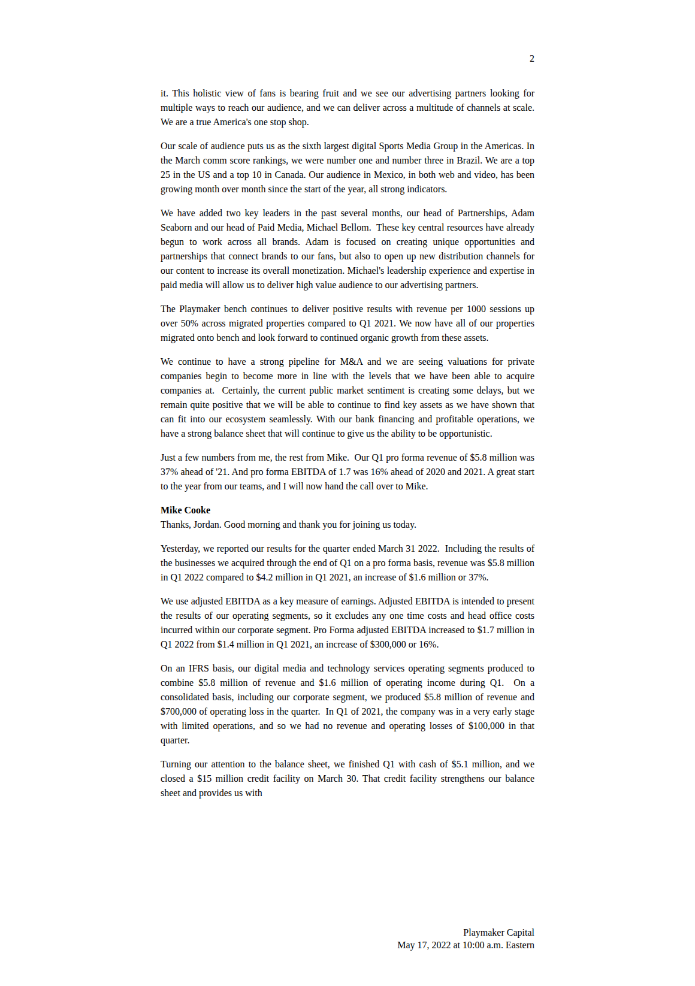2
it. This holistic view of fans is bearing fruit and we see our advertising partners looking for multiple ways to reach our audience, and we can deliver across a multitude of channels at scale. We are a true America's one stop shop.
Our scale of audience puts us as the sixth largest digital Sports Media Group in the Americas. In the March comm score rankings, we were number one and number three in Brazil. We are a top 25 in the US and a top 10 in Canada. Our audience in Mexico, in both web and video, has been growing month over month since the start of the year, all strong indicators.
We have added two key leaders in the past several months, our head of Partnerships, Adam Seaborn and our head of Paid Media, Michael Bellom. These key central resources have already begun to work across all brands. Adam is focused on creating unique opportunities and partnerships that connect brands to our fans, but also to open up new distribution channels for our content to increase its overall monetization. Michael's leadership experience and expertise in paid media will allow us to deliver high value audience to our advertising partners.
The Playmaker bench continues to deliver positive results with revenue per 1000 sessions up over 50% across migrated properties compared to Q1 2021. We now have all of our properties migrated onto bench and look forward to continued organic growth from these assets.
We continue to have a strong pipeline for M&A and we are seeing valuations for private companies begin to become more in line with the levels that we have been able to acquire companies at. Certainly, the current public market sentiment is creating some delays, but we remain quite positive that we will be able to continue to find key assets as we have shown that can fit into our ecosystem seamlessly. With our bank financing and profitable operations, we have a strong balance sheet that will continue to give us the ability to be opportunistic.
Just a few numbers from me, the rest from Mike. Our Q1 pro forma revenue of $5.8 million was 37% ahead of '21. And pro forma EBITDA of 1.7 was 16% ahead of 2020 and 2021. A great start to the year from our teams, and I will now hand the call over to Mike.
Mike Cooke
Thanks, Jordan. Good morning and thank you for joining us today.
Yesterday, we reported our results for the quarter ended March 31 2022. Including the results of the businesses we acquired through the end of Q1 on a pro forma basis, revenue was $5.8 million in Q1 2022 compared to $4.2 million in Q1 2021, an increase of $1.6 million or 37%.
We use adjusted EBITDA as a key measure of earnings. Adjusted EBITDA is intended to present the results of our operating segments, so it excludes any one time costs and head office costs incurred within our corporate segment. Pro Forma adjusted EBITDA increased to $1.7 million in Q1 2022 from $1.4 million in Q1 2021, an increase of $300,000 or 16%.
On an IFRS basis, our digital media and technology services operating segments produced to combine $5.8 million of revenue and $1.6 million of operating income during Q1. On a consolidated basis, including our corporate segment, we produced $5.8 million of revenue and $700,000 of operating loss in the quarter. In Q1 of 2021, the company was in a very early stage with limited operations, and so we had no revenue and operating losses of $100,000 in that quarter.
Turning our attention to the balance sheet, we finished Q1 with cash of $5.1 million, and we closed a $15 million credit facility on March 30. That credit facility strengthens our balance sheet and provides us with
Playmaker Capital
May 17, 2022 at 10:00 a.m. Eastern